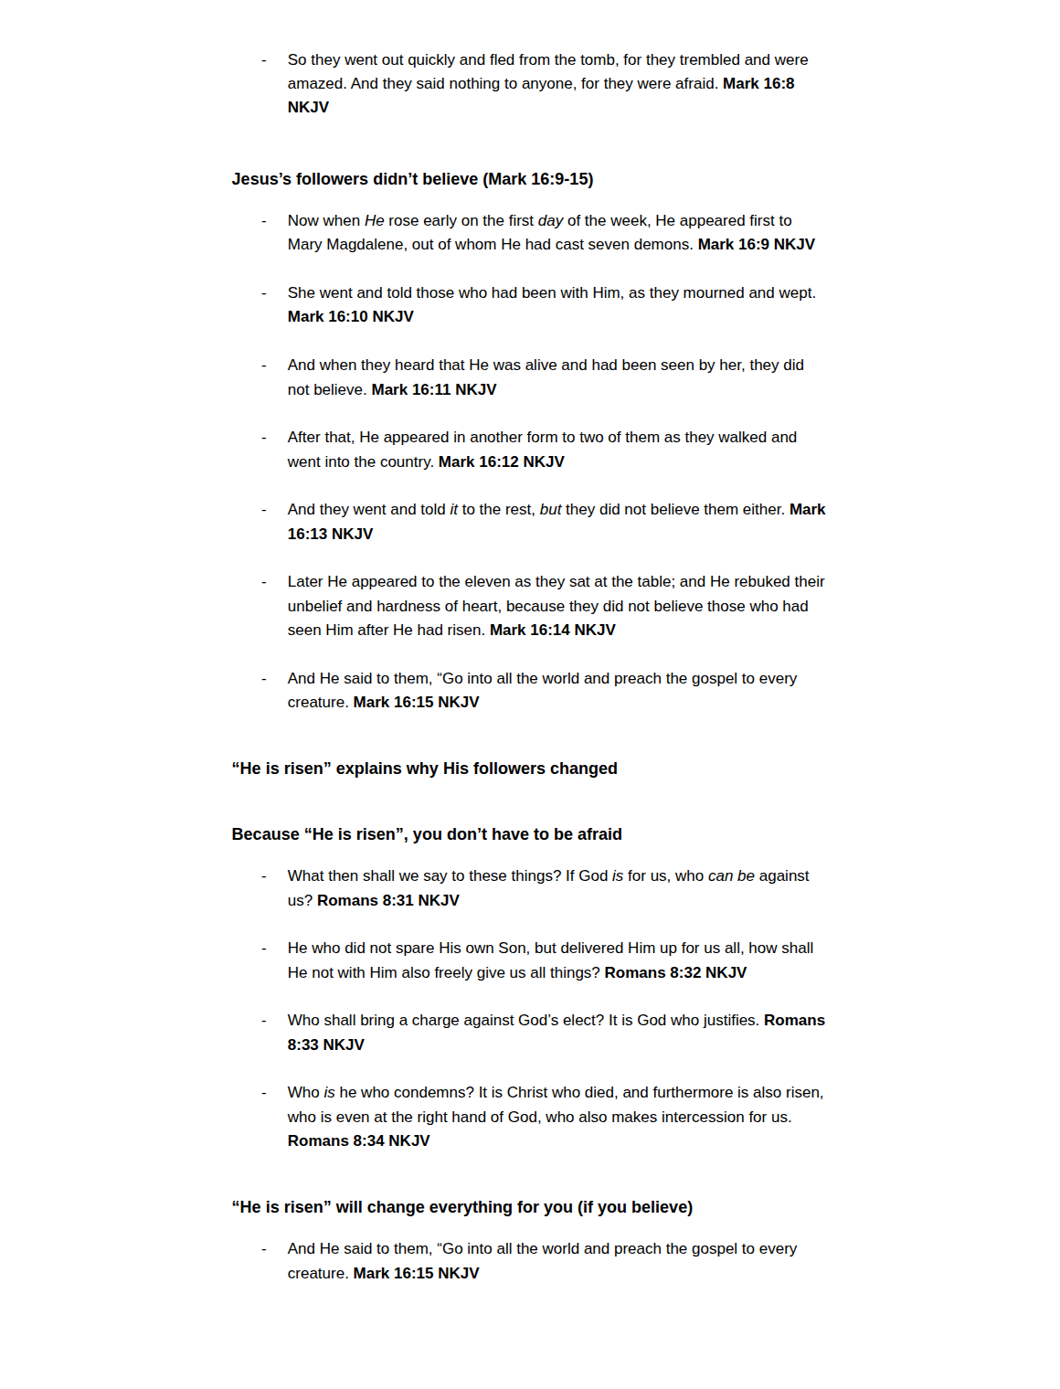So they went out quickly and fled from the tomb, for they trembled and were amazed. And they said nothing to anyone, for they were afraid. Mark 16:8 NKJV
Jesus’s followers didn’t believe (Mark 16:9-15)
Now when He rose early on the first day of the week, He appeared first to Mary Magdalene, out of whom He had cast seven demons. Mark 16:9 NKJV
She went and told those who had been with Him, as they mourned and wept. Mark 16:10 NKJV
And when they heard that He was alive and had been seen by her, they did not believe. Mark 16:11 NKJV
After that, He appeared in another form to two of them as they walked and went into the country. Mark 16:12 NKJV
And they went and told it to the rest, but they did not believe them either. Mark 16:13 NKJV
Later He appeared to the eleven as they sat at the table; and He rebuked their unbelief and hardness of heart, because they did not believe those who had seen Him after He had risen. Mark 16:14 NKJV
And He said to them, “Go into all the world and preach the gospel to every creature. Mark 16:15 NKJV
“He is risen” explains why His followers changed
Because “He is risen”, you don’t have to be afraid
What then shall we say to these things? If God is for us, who can be against us? Romans 8:31 NKJV
He who did not spare His own Son, but delivered Him up for us all, how shall He not with Him also freely give us all things? Romans 8:32 NKJV
Who shall bring a charge against God’s elect? It is God who justifies. Romans 8:33 NKJV
Who is he who condemns? It is Christ who died, and furthermore is also risen, who is even at the right hand of God, who also makes intercession for us. Romans 8:34 NKJV
“He is risen” will change everything for you (if you believe)
And He said to them, “Go into all the world and preach the gospel to every creature. Mark 16:15 NKJV